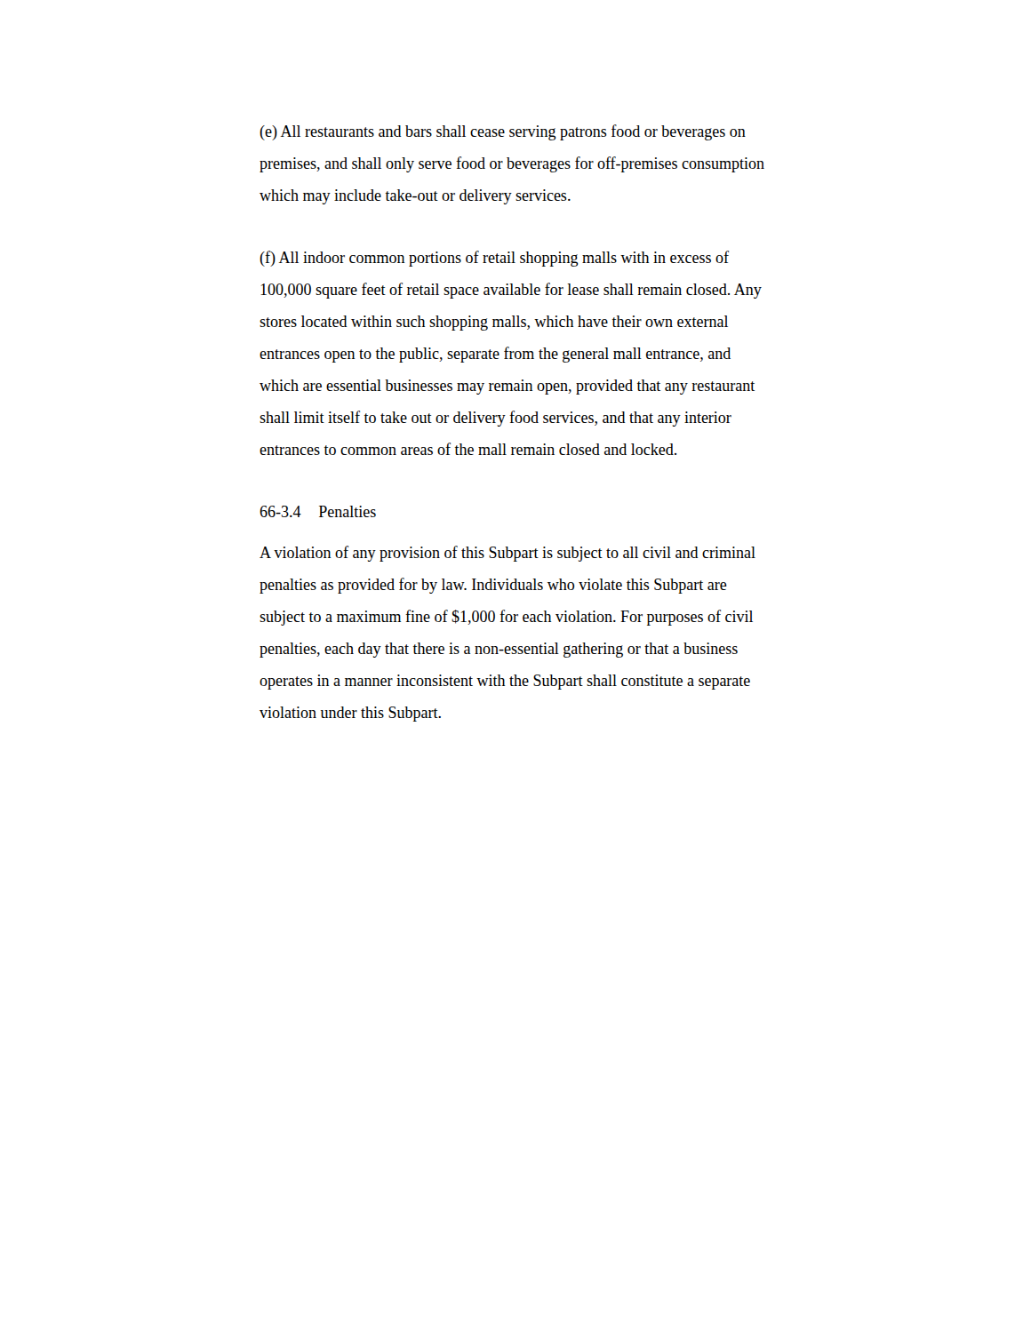(e) All restaurants and bars shall cease serving patrons food or beverages on premises, and shall only serve food or beverages for off-premises consumption which may include take-out or delivery services.
(f) All indoor common portions of retail shopping malls with in excess of 100,000 square feet of retail space available for lease shall remain closed. Any stores located within such shopping malls, which have their own external entrances open to the public, separate from the general mall entrance, and which are essential businesses may remain open, provided that any restaurant shall limit itself to take out or delivery food services, and that any interior entrances to common areas of the mall remain closed and locked.
66-3.4 Penalties
A violation of any provision of this Subpart is subject to all civil and criminal penalties as provided for by law. Individuals who violate this Subpart are subject to a maximum fine of $1,000 for each violation. For purposes of civil penalties, each day that there is a non-essential gathering or that a business operates in a manner inconsistent with the Subpart shall constitute a separate violation under this Subpart.